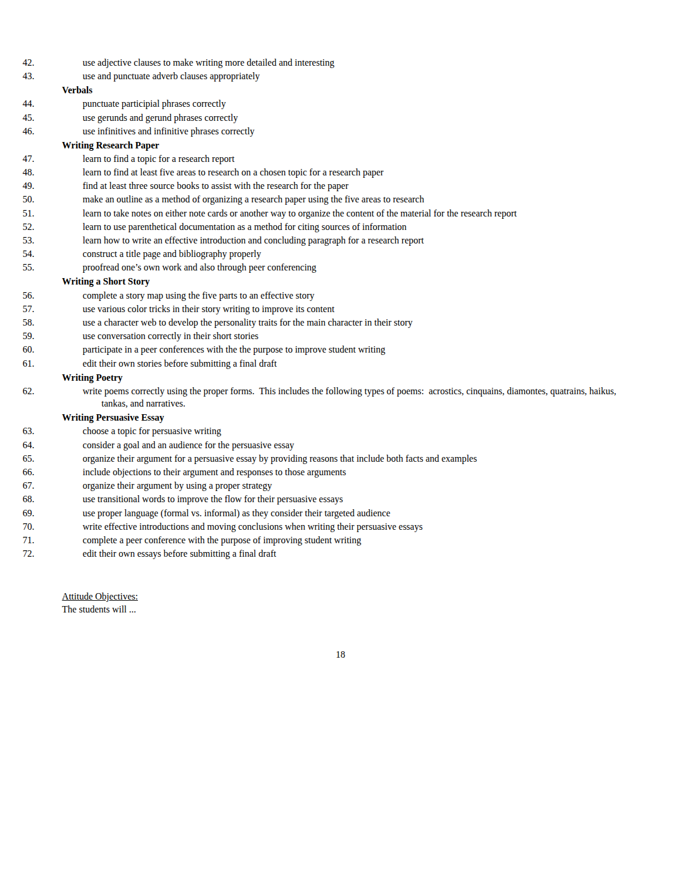42. use adjective clauses to make writing more detailed and interesting
43. use and punctuate adverb clauses appropriately
Verbals
44. punctuate participial phrases correctly
45. use gerunds and gerund phrases correctly
46. use infinitives and infinitive phrases correctly
Writing Research Paper
47. learn to find a topic for a research report
48. learn to find at least five areas to research on a chosen topic for a research paper
49. find at least three source books to assist with the research for the paper
50. make an outline as a method of organizing a research paper using the five areas to research
51. learn to take notes on either note cards or another way to organize the content of the material for the research report
52. learn to use parenthetical documentation as a method for citing sources of information
53. learn how to write an effective introduction and concluding paragraph for a research report
54. construct a title page and bibliography properly
55. proofread one’s own work and also through peer conferencing
Writing a Short Story
56. complete a story map using the five parts to an effective story
57. use various color tricks in their story writing to improve its content
58. use a character web to develop the personality traits for the main character in their story
59. use conversation correctly in their short stories
60. participate in a peer conferences with the the purpose to improve student writing
61. edit their own stories before submitting a final draft
Writing Poetry
62. write poems correctly using the proper forms. This includes the following types of poems: acrostics, cinquains, diamontes, quatrains, haikus, tankas, and narratives.
Writing Persuasive Essay
63. choose a topic for persuasive writing
64. consider a goal and an audience for the persuasive essay
65. organize their argument for a persuasive essay by providing reasons that include both facts and examples
66. include objections to their argument and responses to those arguments
67. organize their argument by using a proper strategy
68. use transitional words to improve the flow for their persuasive essays
69. use proper language (formal vs. informal) as they consider their targeted audience
70. write effective introductions and moving conclusions when writing their persuasive essays
71. complete a peer conference with the purpose of improving student writing
72. edit their own essays before submitting a final draft
Attitude Objectives:
The students will ...
18